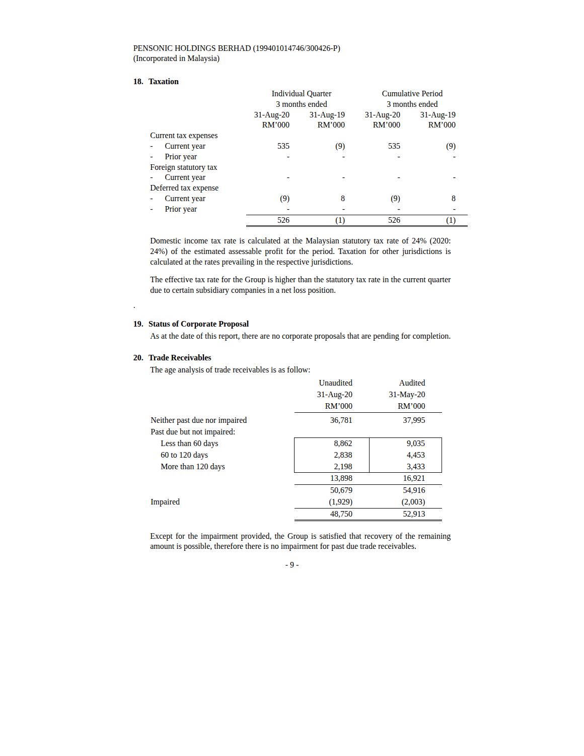PENSONIC HOLDINGS BERHAD (199401014746/300426-P)
(Incorporated in Malaysia)
18. Taxation
| | Individual Quarter | Cumulative Period |
| | 3 months ended | 3 months ended |
| | 31-Aug-20 | 31-Aug-19 | 31-Aug-20 | 31-Aug-19 |
| | RM’000 | RM’000 | RM’000 | RM’000 |
| Current tax expenses | | | | |
| - Current year | 535 | (9) | 535 | (9) |
| - Prior year | - | - | - | - |
| Foreign statutory tax | | | | |
| - Current year | - | - | - | - |
| Deferred tax expense | | | | |
| - Current year | (9) | 8 | (9) | 8 |
| - Prior year | - | - | - | - |
| | 526 | (1) | 526 | (1) |
Domestic income tax rate is calculated at the Malaysian statutory tax rate of 24% (2020: 24%) of the estimated assessable profit for the period. Taxation for other jurisdictions is calculated at the rates prevailing in the respective jurisdictions.
The effective tax rate for the Group is higher than the statutory tax rate in the current quarter due to certain subsidiary companies in a net loss position.
.
19. Status of Corporate Proposal
As at the date of this report, there are no corporate proposals that are pending for completion.
20. Trade Receivables
The age analysis of trade receivables is as follow:
| | Unaudited | Audited |
| | 31-Aug-20 | 31-May-20 |
| | RM’000 | RM’000 |
| Neither past due nor impaired | 36,781 | 37,995 |
| Past due but not impaired: | | |
| Less than 60 days | 8,862 | 9,035 |
| 60 to 120 days | 2,838 | 4,453 |
| More than 120 days | 2,198 | 3,433 |
| | 13,898 | 16,921 |
| | 50,679 | 54,916 |
| Impaired | (1,929) | (2,003) |
| | 48,750 | 52,913 |
Except for the impairment provided, the Group is satisfied that recovery of the remaining amount is possible, therefore there is no impairment for past due trade receivables.
- 9 -